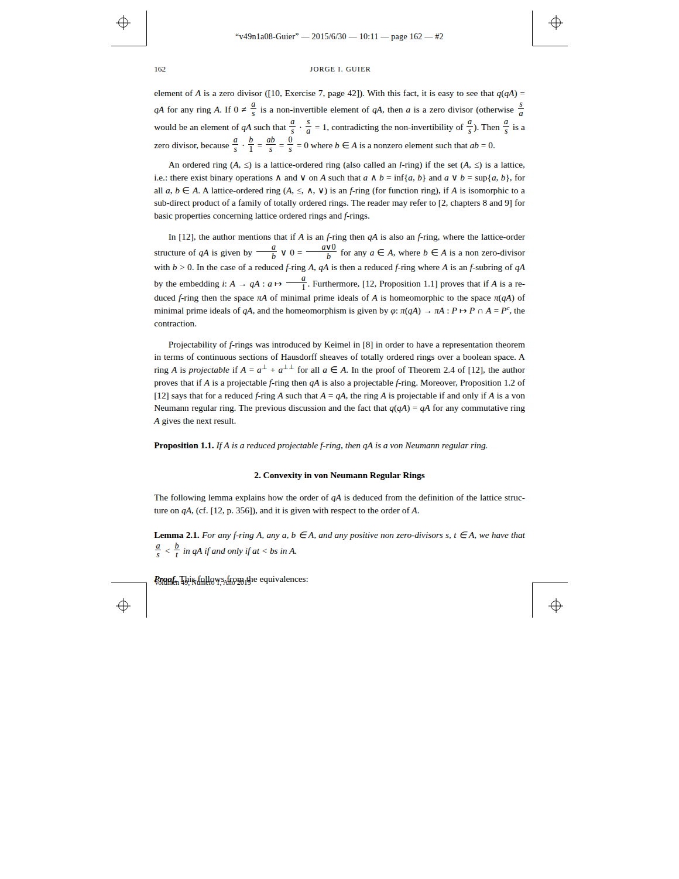“v49n1a08-Guier” — 2015/6/30 — 10:11 — page 162 — #2
162
Jorge I. Guier
element of A is a zero divisor ([10, Exercise 7, page 42]). With this fact, it is easy to see that q(qA) = qA for any ring A. If 0 ≠ as is a non-invertible element of qA, then a is a zero divisor (otherwise sa would be an element of qA such that as · sa = 1, contradicting the non-invertibility of as). Then as is a zero divisor, because as · b 1 = ab s = 0 s = 0 where b ∈ A is a nonzero element such that ab = 0.
An ordered ring (A, ≤) is a lattice-ordered ring (also called an l-ring) if the set (A, ≤) is a lattice, i.e.: there exist binary operations ∧ and ∨ on A such that a ∧ b = inf{a, b} and a ∨ b = sup{a, b}, for all a, b ∈ A. A lattice-ordered ring (A, ≤, ∧, ∨) is an f-ring (for function ring), if A is isomorphic to a sub-direct product of a family of totally ordered rings. The reader may refer to [2, chapters 8 and 9] for basic properties concerning lattice ordered rings and f-rings.
In [12], the author mentions that if A is an f-ring then qA is also an f-ring, where the lattice-order structure of qA is given by ab ∨ 0 = a∨0 b for any a ∈ A, where b ∈ A is a non zero-divisor with b > 0. In the case of a reduced f-ring A, qA is then a reduced f-ring where A is an f-subring of qA by the embedding i: A → qA : a ↦ a 1. Furthermore, [12, Proposition 1.1] proves that if A is a reduced f-ring then the space πA of minimal prime ideals of A is homeomorphic to the space π(qA) of minimal prime ideals of qA, and the homeomorphism is given by φ: π(qA) → πA : P ↦ P ∩ A = Pc, the contraction.
Projectability of f-rings was introduced by Keimel in [8] in order to have a representation theorem in terms of continuous sections of Hausdorff sheaves of totally ordered rings over a boolean space. A ring A is projectable if A = a⊥ + a⊥⊥ for all a ∈ A. In the proof of Theorem 2.4 of [12], the author proves that if A is a projectable f-ring then qA is also a projectable f-ring. Moreover, Proposition 1.2 of [12] says that for a reduced f-ring A such that A = qA, the ring A is projectable if and only if A is a von Neumann regular ring. The previous discussion and the fact that q(qA) = qA for any commutative ring A gives the next result.
Proposition 1.1. If A is a reduced projectable f-ring, then qA is a von Neumann regular ring.
2. Convexity in von Neumann Regular Rings
The following lemma explains how the order of qA is deduced from the definition of the lattice structure on qA, (cf. [12, p. 356]), and it is given with respect to the order of A.
Lemma 2.1. For any f-ring A, any a, b ∈ A, and any positive non zero-divisors s, t ∈ A, we have that as < bt in qA if and only if at < bs in A.
Proof. This follows from the equivalences:
Volumen 49, Número 1, Año 2015